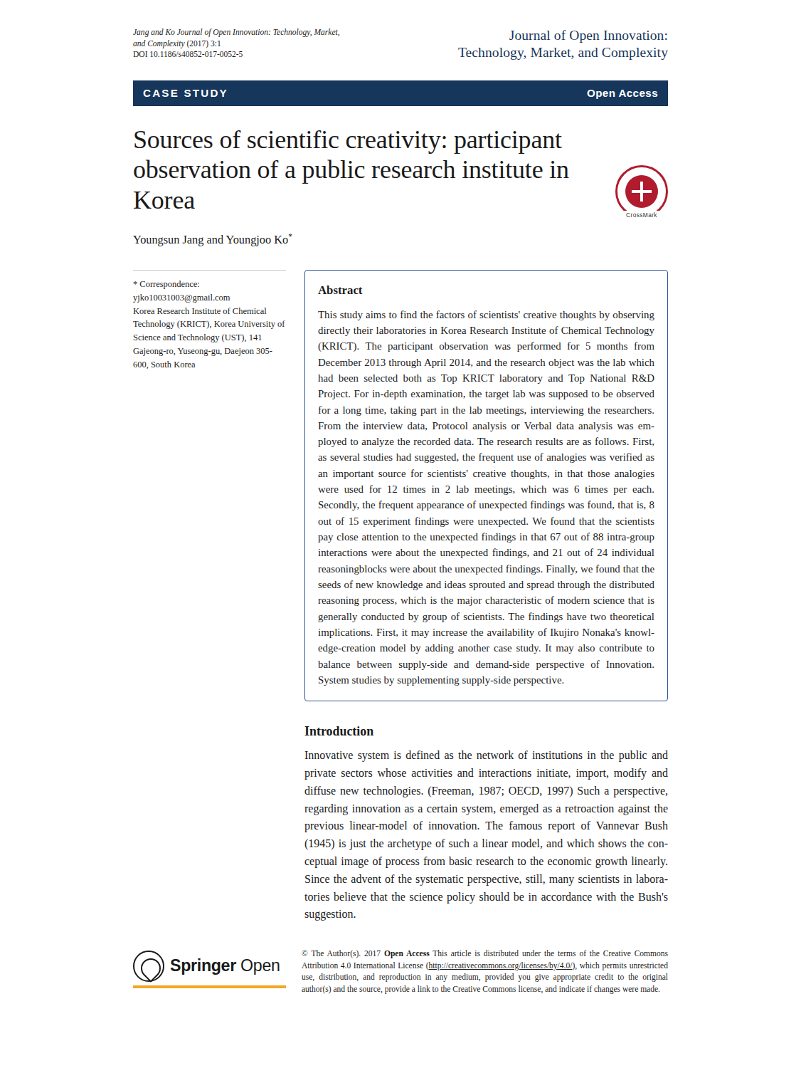Jang and Ko Journal of Open Innovation: Technology, Market,
and Complexity (2017) 3:1
DOI 10.1186/s40852-017-0052-5
Journal of Open Innovation:
Technology, Market, and Complexity
CASE STUDY Open Access
Sources of scientific creativity: participant observation of a public research institute in Korea
CrossMark
Youngsun Jang and Youngjoo Ko*
* Correspondence:
yjko10031003@gmail.com
Korea Research Institute of Chemical Technology (KRICT), Korea University of Science and Technology (UST), 141 Gajeong-ro, Yuseong-gu, Daejeon 305-600, South Korea
Abstract
This study aims to find the factors of scientists' creative thoughts by observing directly their laboratories in Korea Research Institute of Chemical Technology (KRICT). The participant observation was performed for 5 months from December 2013 through April 2014, and the research object was the lab which had been selected both as Top KRICT laboratory and Top National R&D Project. For in-depth examination, the target lab was supposed to be observed for a long time, taking part in the lab meetings, interviewing the researchers. From the interview data, Protocol analysis or Verbal data analysis was employed to analyze the recorded data. The research results are as follows. First, as several studies had suggested, the frequent use of analogies was verified as an important source for scientists' creative thoughts, in that those analogies were used for 12 times in 2 lab meetings, which was 6 times per each. Secondly, the frequent appearance of unexpected findings was found, that is, 8 out of 15 experiment findings were unexpected. We found that the scientists pay close attention to the unexpected findings in that 67 out of 88 intra-group interactions were about the unexpected findings, and 21 out of 24 individual reasoningblocks were about the unexpected findings. Finally, we found that the seeds of new knowledge and ideas sprouted and spread through the distributed reasoning process, which is the major characteristic of modern science that is generally conducted by group of scientists. The findings have two theoretical implications. First, it may increase the availability of Ikujiro Nonaka's knowledge-creation model by adding another case study. It may also contribute to balance between supply-side and demand-side perspective of Innovation. System studies by supplementing supply-side perspective.
Introduction
Innovative system is defined as the network of institutions in the public and private sectors whose activities and interactions initiate, import, modify and diffuse new technologies. (Freeman, 1987; OECD, 1997) Such a perspective, regarding innovation as a certain system, emerged as a retroaction against the previous linear-model of innovation. The famous report of Vannevar Bush (1945) is just the archetype of such a linear model, and which shows the conceptual image of process from basic research to the economic growth linearly. Since the advent of the systematic perspective, still, many scientists in laboratories believe that the science policy should be in accordance with the Bush's suggestion.
Springer Open
© The Author(s). 2017 Open Access This article is distributed under the terms of the Creative Commons Attribution 4.0 International License (http://creativecommons.org/licenses/by/4.0/), which permits unrestricted use, distribution, and reproduction in any medium, provided you give appropriate credit to the original author(s) and the source, provide a link to the Creative Commons license, and indicate if changes were made.